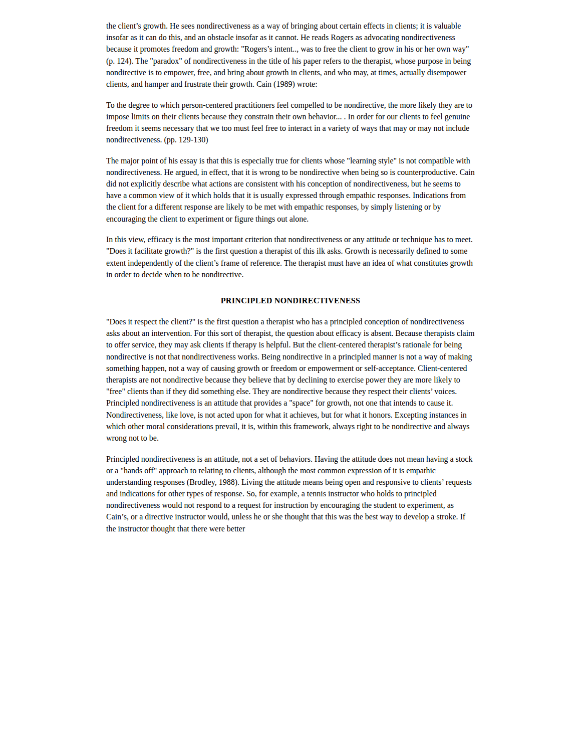the client’s growth. He sees nondirectiveness as a way of bringing about certain effects in clients; it is valuable insofar as it can do this, and an obstacle insofar as it cannot. He reads Rogers as advocating nondirectiveness because it promotes freedom and growth: "Rogers’s intent.., was to free the client to grow in his or her own way" (p. 124). The "paradox" of nondirectiveness in the title of his paper refers to the therapist, whose purpose in being nondirective is to empower, free, and bring about growth in clients, and who may, at times, actually disempower clients, and hamper and frustrate their growth. Cain (1989) wrote:
To the degree to which person-centered practitioners feel compelled to be nondirective, the more likely they are to impose limits on their clients because they constrain their own behavior... . In order for our clients to feel genuine freedom it seems necessary that we too must feel free to interact in a variety of ways that may or may not include nondirectiveness. (pp. 129-130)
The major point of his essay is that this is especially true for clients whose "learning style" is not compatible with nondirectiveness. He argued, in effect, that it is wrong to be nondirective when being so is counterproductive. Cain did not explicitly describe what actions are consistent with his conception of nondirectiveness, but he seems to have a common view of it which holds that it is usually expressed through empathic responses. Indications from the client for a different response are likely to be met with empathic responses, by simply listening or by encouraging the client to experiment or figure things out alone.
In this view, efficacy is the most important criterion that nondirectiveness or any attitude or technique has to meet. "Does it facilitate growth?" is the first question a therapist of this ilk asks. Growth is necessarily defined to some extent independently of the client’s frame of reference. The therapist must have an idea of what constitutes growth in order to decide when to be nondirective.
Principled Nondirectiveness
"Does it respect the client?" is the first question a therapist who has a principled conception of nondirectiveness asks about an intervention. For this sort of therapist, the question about efficacy is absent. Because therapists claim to offer service, they may ask clients if therapy is helpful. But the client-centered therapist’s rationale for being nondirective is not that nondirectiveness works. Being nondirective in a principled manner is not a way of making something happen, not a way of causing growth or freedom or empowerment or self-acceptance. Client-centered therapists are not nondirective because they believe that by declining to exercise power they are more likely to "free" clients than if they did something else. They are nondirective because they respect their clients’ voices. Principled nondirectiveness is an attitude that provides a "space" for growth, not one that intends to cause it. Nondirectiveness, like love, is not acted upon for what it achieves, but for what it honors. Excepting instances in which other moral considerations prevail, it is, within this framework, always right to be nondirective and always wrong not to be.
Principled nondirectiveness is an attitude, not a set of behaviors. Having the attitude does not mean having a stock or a "hands off" approach to relating to clients, although the most common expression of it is empathic understanding responses (Brodley, 1988). Living the attitude means being open and responsive to clients’ requests and indications for other types of response. So, for example, a tennis instructor who holds to principled nondirectiveness would not respond to a request for instruction by encouraging the student to experiment, as Cain’s, or a directive instructor would, unless he or she thought that this was the best way to develop a stroke. If the instructor thought that there were better